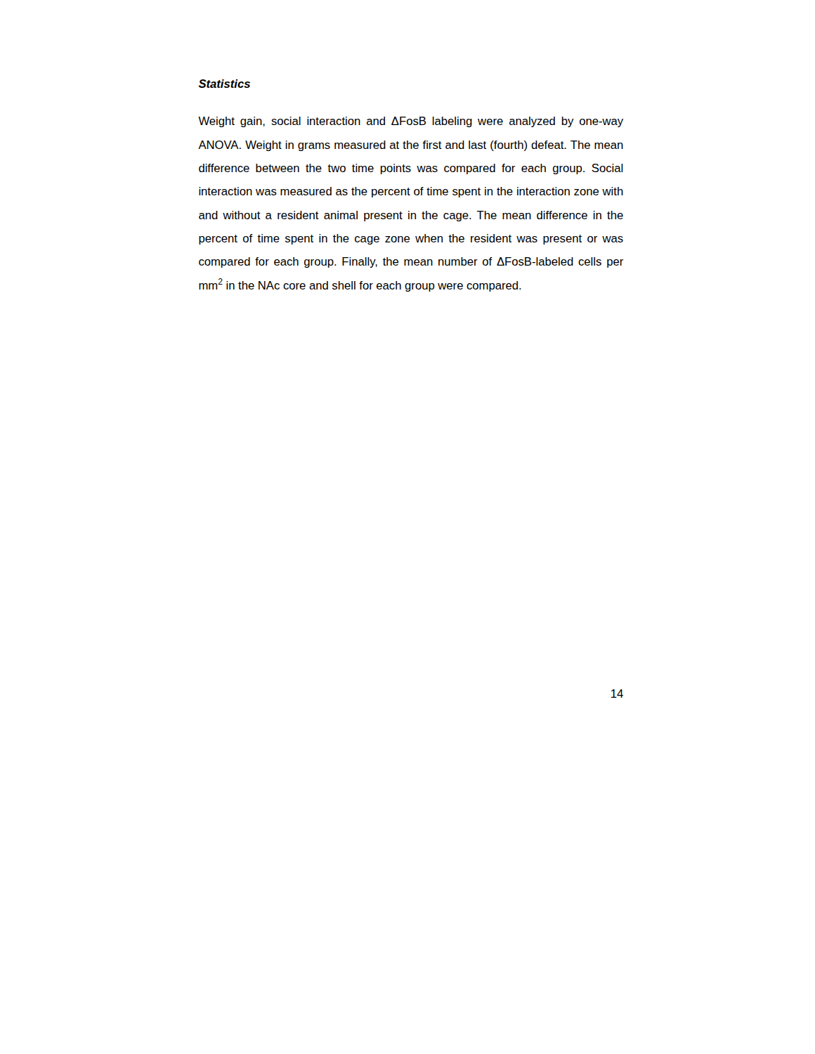Statistics
Weight gain, social interaction and ΔFosB labeling were analyzed by one-way ANOVA. Weight in grams measured at the first and last (fourth) defeat. The mean difference between the two time points was compared for each group. Social interaction was measured as the percent of time spent in the interaction zone with and without a resident animal present in the cage. The mean difference in the percent of time spent in the cage zone when the resident was present or was compared for each group. Finally, the mean number of ΔFosB-labeled cells per mm2 in the NAc core and shell for each group were compared.
14